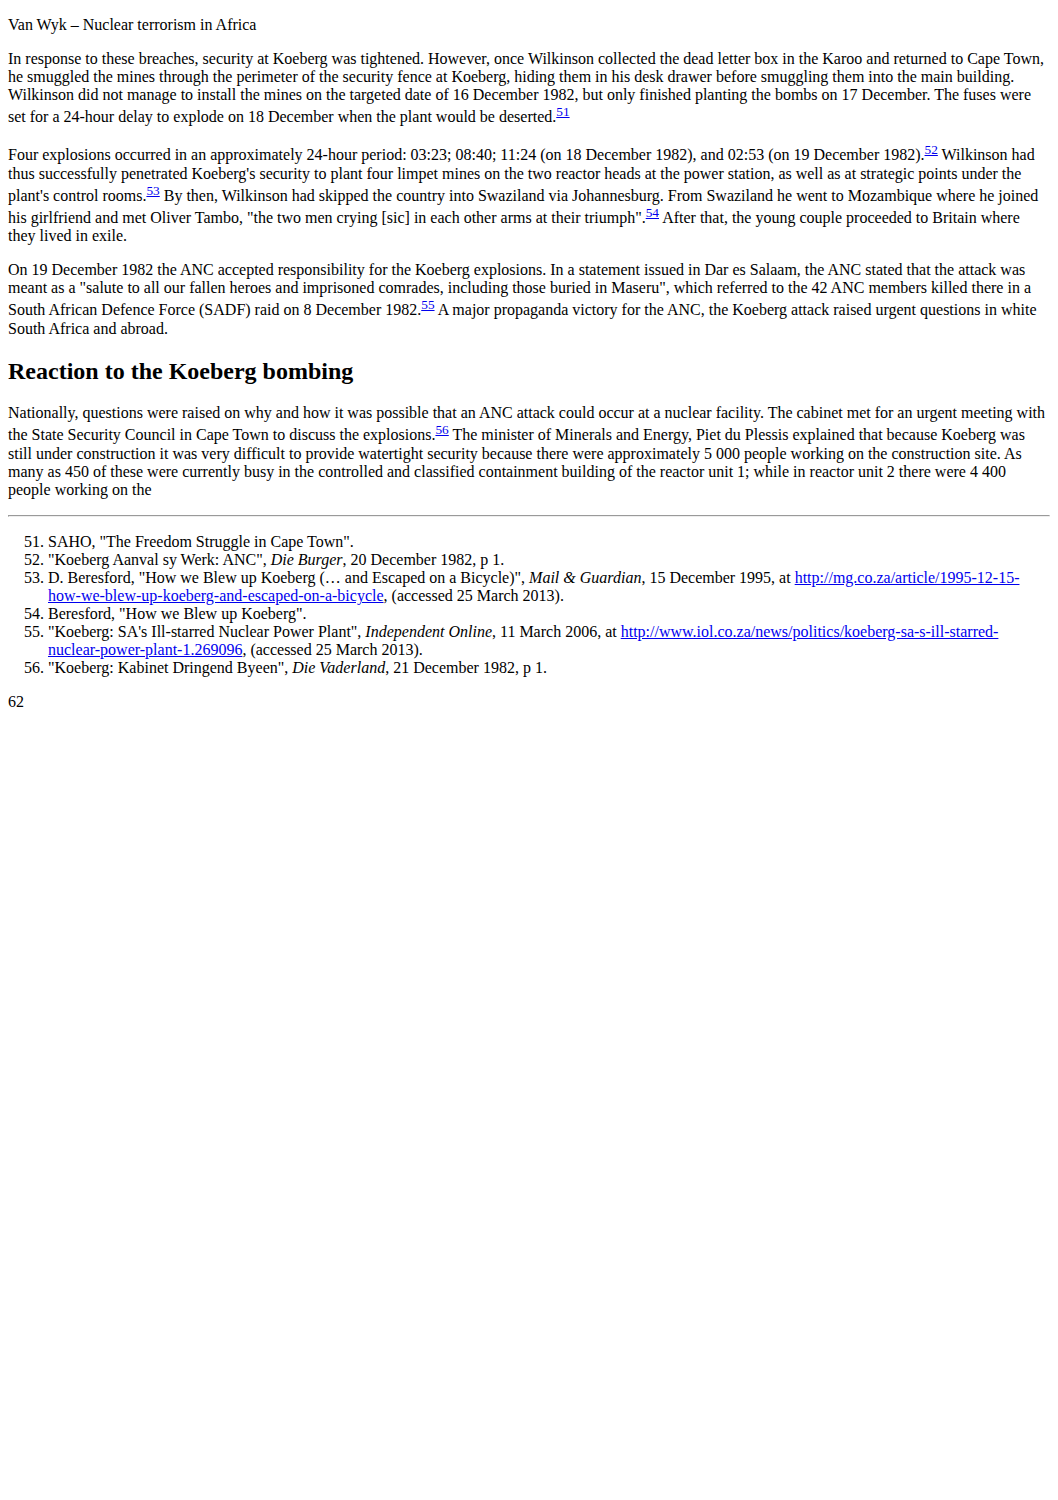Van Wyk – Nuclear terrorism in Africa
In response to these breaches, security at Koeberg was tightened. However, once Wilkinson collected the dead letter box in the Karoo and returned to Cape Town, he smuggled the mines through the perimeter of the security fence at Koeberg, hiding them in his desk drawer before smuggling them into the main building. Wilkinson did not manage to install the mines on the targeted date of 16 December 1982, but only finished planting the bombs on 17 December. The fuses were set for a 24-hour delay to explode on 18 December when the plant would be deserted.51
Four explosions occurred in an approximately 24-hour period: 03:23; 08:40; 11:24 (on 18 December 1982), and 02:53 (on 19 December 1982).52 Wilkinson had thus successfully penetrated Koeberg's security to plant four limpet mines on the two reactor heads at the power station, as well as at strategic points under the plant's control rooms.53 By then, Wilkinson had skipped the country into Swaziland via Johannesburg. From Swaziland he went to Mozambique where he joined his girlfriend and met Oliver Tambo, "the two men crying [sic] in each other arms at their triumph".54 After that, the young couple proceeded to Britain where they lived in exile.
On 19 December 1982 the ANC accepted responsibility for the Koeberg explosions. In a statement issued in Dar es Salaam, the ANC stated that the attack was meant as a "salute to all our fallen heroes and imprisoned comrades, including those buried in Maseru", which referred to the 42 ANC members killed there in a South African Defence Force (SADF) raid on 8 December 1982.55 A major propaganda victory for the ANC, the Koeberg attack raised urgent questions in white South Africa and abroad.
Reaction to the Koeberg bombing
Nationally, questions were raised on why and how it was possible that an ANC attack could occur at a nuclear facility. The cabinet met for an urgent meeting with the State Security Council in Cape Town to discuss the explosions.56 The minister of Minerals and Energy, Piet du Plessis explained that because Koeberg was still under construction it was very difficult to provide watertight security because there were approximately 5 000 people working on the construction site. As many as 450 of these were currently busy in the controlled and classified containment building of the reactor unit 1; while in reactor unit 2 there were 4 400 people working on the
SAHO, "The Freedom Struggle in Cape Town".
"Koeberg Aanval sy Werk: ANC", Die Burger, 20 December 1982, p 1.
D. Beresford, "How we Blew up Koeberg (… and Escaped on a Bicycle)", Mail & Guardian, 15 December 1995, at http://mg.co.za/article/1995-12-15-how-we-blew-up-koeberg-and-escaped-on-a-bicycle, (accessed 25 March 2013).
Beresford, "How we Blew up Koeberg".
"Koeberg: SA's Ill-starred Nuclear Power Plant", Independent Online, 11 March 2006, at http://www.iol.co.za/news/politics/koeberg-sa-s-ill-starred-nuclear-power-plant-1.269096, (accessed 25 March 2013).
"Koeberg: Kabinet Dringend Byeen", Die Vaderland, 21 December 1982, p 1.
62